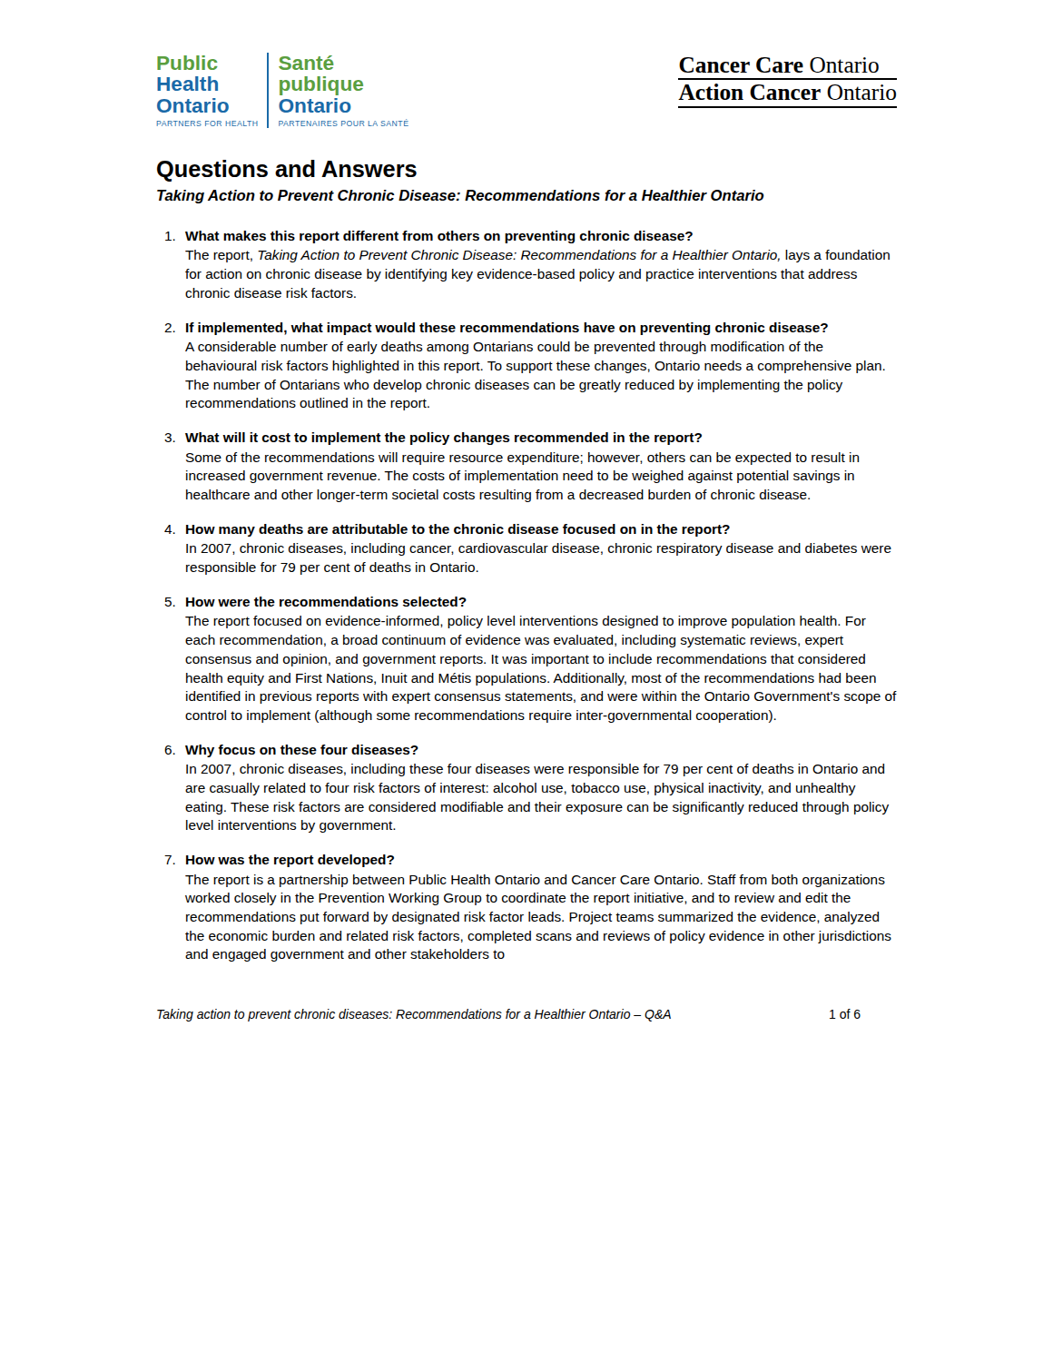Public
Health
Ontario
PARTNERS FOR HEALTH
Santé
publique
Ontario
PARTENAIRES POUR LA SANTÉ
Cancer Care Ontario
Action Cancer Ontario
Questions and Answers
Taking Action to Prevent Chronic Disease: Recommendations for a Healthier Ontario
What makes this report different from others on preventing chronic disease?
The report, Taking Action to Prevent Chronic Disease: Recommendations for a Healthier Ontario, lays a foundation for action on chronic disease by identifying key evidence-based policy and practice interventions that address chronic disease risk factors.
If implemented, what impact would these recommendations have on preventing chronic disease?
A considerable number of early deaths among Ontarians could be prevented through modification of the behavioural risk factors highlighted in this report. To support these changes, Ontario needs a comprehensive plan. The number of Ontarians who develop chronic diseases can be greatly reduced by implementing the policy recommendations outlined in the report.
What will it cost to implement the policy changes recommended in the report?
Some of the recommendations will require resource expenditure; however, others can be expected to result in increased government revenue. The costs of implementation need to be weighed against potential savings in healthcare and other longer-term societal costs resulting from a decreased burden of chronic disease.
How many deaths are attributable to the chronic disease focused on in the report?
In 2007, chronic diseases, including cancer, cardiovascular disease, chronic respiratory disease and diabetes were responsible for 79 per cent of deaths in Ontario.
How were the recommendations selected?
The report focused on evidence-informed, policy level interventions designed to improve population health. For each recommendation, a broad continuum of evidence was evaluated, including systematic reviews, expert consensus and opinion, and government reports. It was important to include recommendations that considered health equity and First Nations, Inuit and Métis populations. Additionally, most of the recommendations had been identified in previous reports with expert consensus statements, and were within the Ontario Government's scope of control to implement (although some recommendations require inter-governmental cooperation).
Why focus on these four diseases?
In 2007, chronic diseases, including these four diseases were responsible for 79 per cent of deaths in Ontario and are casually related to four risk factors of interest: alcohol use, tobacco use, physical inactivity, and unhealthy eating. These risk factors are considered modifiable and their exposure can be significantly reduced through policy level interventions by government.
How was the report developed?
The report is a partnership between Public Health Ontario and Cancer Care Ontario. Staff from both organizations worked closely in the Prevention Working Group to coordinate the report initiative, and to review and edit the recommendations put forward by designated risk factor leads. Project teams summarized the evidence, analyzed the economic burden and related risk factors, completed scans and reviews of policy evidence in other jurisdictions and engaged government and other stakeholders to
Taking action to prevent chronic diseases: Recommendations for a Healthier Ontario – Q&A
1 of 6